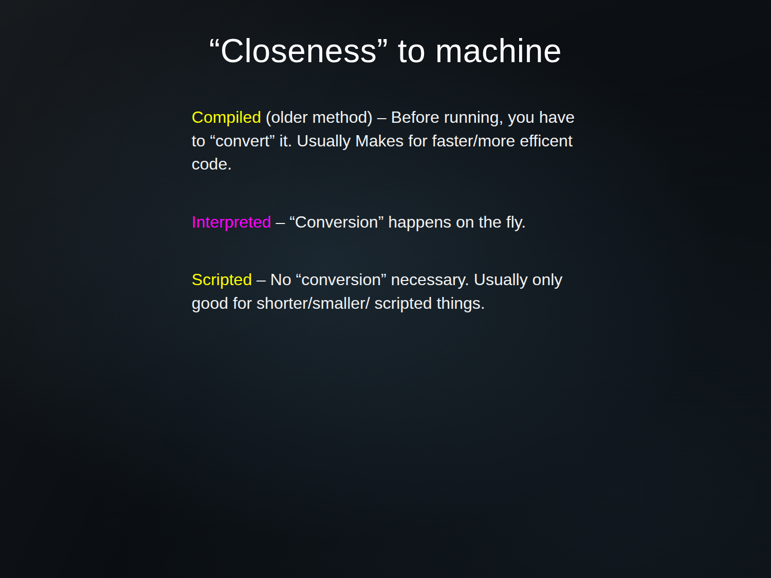“Closeness” to machine
Compiled (older method) – Before running, you have to “convert” it. Usually Makes for faster/more efficent code.
Interpreted – “Conversion” happens on the fly.
Scripted – No “conversion” necessary. Usually only good for shorter/smaller/ scripted things.